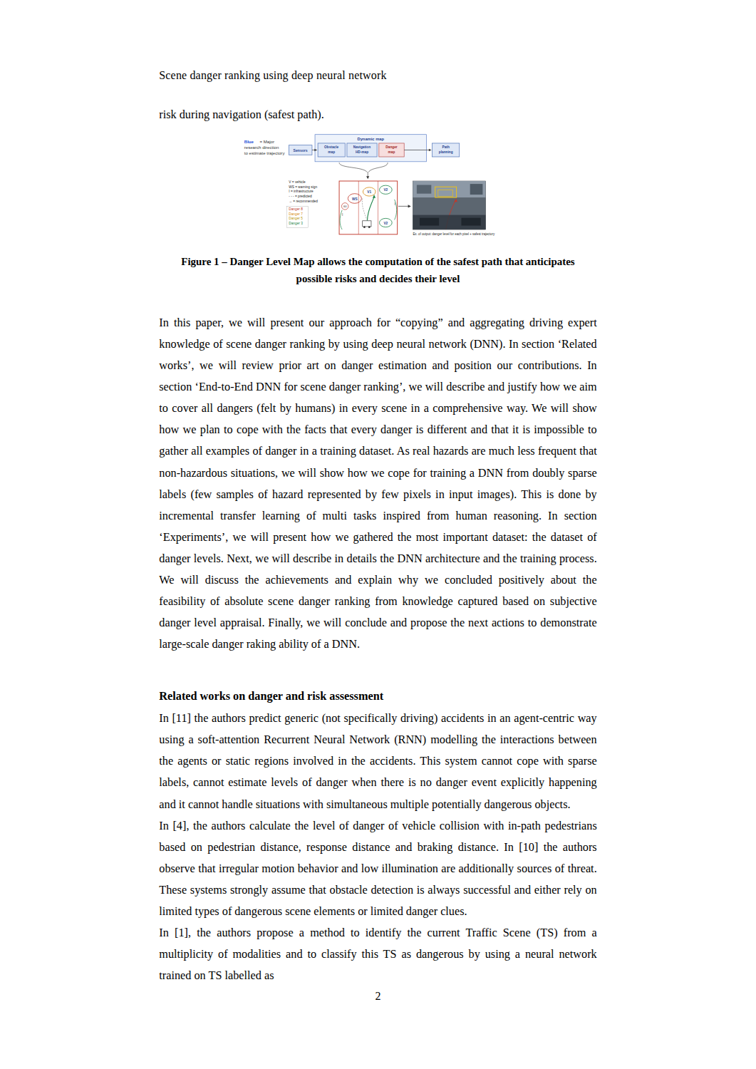Scene danger ranking using deep neural network
risk during navigation (safest path).
Blue = Major research direction to estimate trajectory Dynamic map Sensors Obstacle map Navigation HD-map Danger map Path planning V = vehicle WS = warning sign I = infrastructure - - - = predicted → = recommended Danger 8 Danger 7 Danger 5 Danger 3 V1 V2 V2 WS 60 I I Ex. of output: danger level for each pixel + safest trajectory
Figure 1 – Danger Level Map allows the computation of the safest path that anticipates possible risks and decides their level
In this paper, we will present our approach for “copying” and aggregating driving expert knowledge of scene danger ranking by using deep neural network (DNN). In section ‘Related works’, we will review prior art on danger estimation and position our contributions. In section ‘End‑to‑End DNN for scene danger ranking’, we will describe and justify how we aim to cover all dangers (felt by humans) in every scene in a comprehensive way. We will show how we plan to cope with the facts that every danger is different and that it is impossible to gather all examples of danger in a training dataset. As real hazards are much less frequent that non-hazardous situations, we will show how we cope for training a DNN from doubly sparse labels (few samples of hazard represented by few pixels in input images). This is done by incremental transfer learning of multi tasks inspired from human reasoning. In section ‘Experiments’, we will present how we gathered the most important dataset: the dataset of danger levels. Next, we will describe in details the DNN architecture and the training process. We will discuss the achievements and explain why we concluded positively about the feasibility of absolute scene danger ranking from knowledge captured based on subjective danger level appraisal. Finally, we will conclude and propose the next actions to demonstrate large-scale danger raking ability of a DNN.
Related works on danger and risk assessment
In [11] the authors predict generic (not specifically driving) accidents in an agent-centric way using a soft-attention Recurrent Neural Network (RNN) modelling the interactions between the agents or static regions involved in the accidents. This system cannot cope with sparse labels, cannot estimate levels of danger when there is no danger event explicitly happening and it cannot handle situations with simultaneous multiple potentially dangerous objects.
In [4], the authors calculate the level of danger of vehicle collision with in-path pedestrians based on pedestrian distance, response distance and braking distance. In [10] the authors observe that irregular motion behavior and low illumination are additionally sources of threat. These systems strongly assume that obstacle detection is always successful and either rely on limited types of dangerous scene elements or limited danger clues.
In [1], the authors propose a method to identify the current Traffic Scene (TS) from a multiplicity of modalities and to classify this TS as dangerous by using a neural network trained on TS labelled as
2